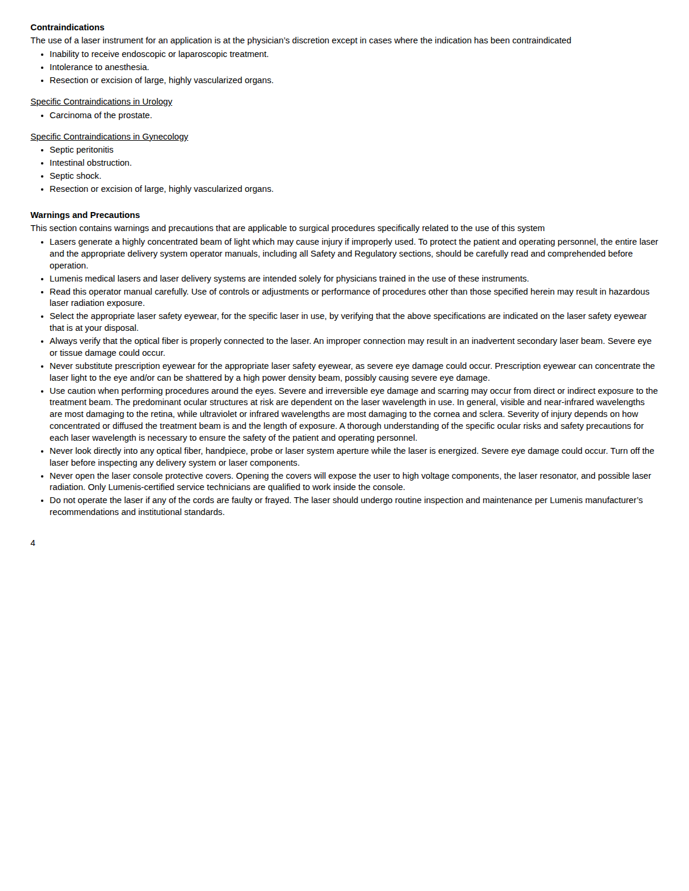Contraindications
The use of a laser instrument for an application is at the physician’s discretion except in cases where the indication has been contraindicated
Inability to receive endoscopic or laparoscopic treatment.
Intolerance to anesthesia.
Resection or excision of large, highly vascularized organs.
Specific Contraindications in Urology
Carcinoma of the prostate.
Specific Contraindications in Gynecology
Septic peritonitis
Intestinal obstruction.
Septic shock.
Resection or excision of large, highly vascularized organs.
Warnings and Precautions
This section contains warnings and precautions that are applicable to surgical procedures specifically related to the use of this system
Lasers generate a highly concentrated beam of light which may cause injury if improperly used. To protect the patient and operating personnel, the entire laser and the appropriate delivery system operator manuals, including all Safety and Regulatory sections, should be carefully read and comprehended before operation.
Lumenis medical lasers and laser delivery systems are intended solely for physicians trained in the use of these instruments.
Read this operator manual carefully. Use of controls or adjustments or performance of procedures other than those specified herein may result in hazardous laser radiation exposure.
Select the appropriate laser safety eyewear, for the specific laser in use, by verifying that the above specifications are indicated on the laser safety eyewear that is at your disposal.
Always verify that the optical fiber is properly connected to the laser. An improper connection may result in an inadvertent secondary laser beam. Severe eye or tissue damage could occur.
Never substitute prescription eyewear for the appropriate laser safety eyewear, as severe eye damage could occur. Prescription eyewear can concentrate the laser light to the eye and/or can be shattered by a high power density beam, possibly causing severe eye damage.
Use caution when performing procedures around the eyes. Severe and irreversible eye damage and scarring may occur from direct or indirect exposure to the treatment beam. The predominant ocular structures at risk are dependent on the laser wavelength in use. In general, visible and near-infrared wavelengths are most damaging to the retina, while ultraviolet or infrared wavelengths are most damaging to the cornea and sclera. Severity of injury depends on how concentrated or diffused the treatment beam is and the length of exposure. A thorough understanding of the specific ocular risks and safety precautions for each laser wavelength is necessary to ensure the safety of the patient and operating personnel.
Never look directly into any optical fiber, handpiece, probe or laser system aperture while the laser is energized. Severe eye damage could occur. Turn off the laser before inspecting any delivery system or laser components.
Never open the laser console protective covers. Opening the covers will expose the user to high voltage components, the laser resonator, and possible laser radiation. Only Lumenis-certified service technicians are qualified to work inside the console.
Do not operate the laser if any of the cords are faulty or frayed. The laser should undergo routine inspection and maintenance per Lumenis manufacturer’s recommendations and institutional standards.
4